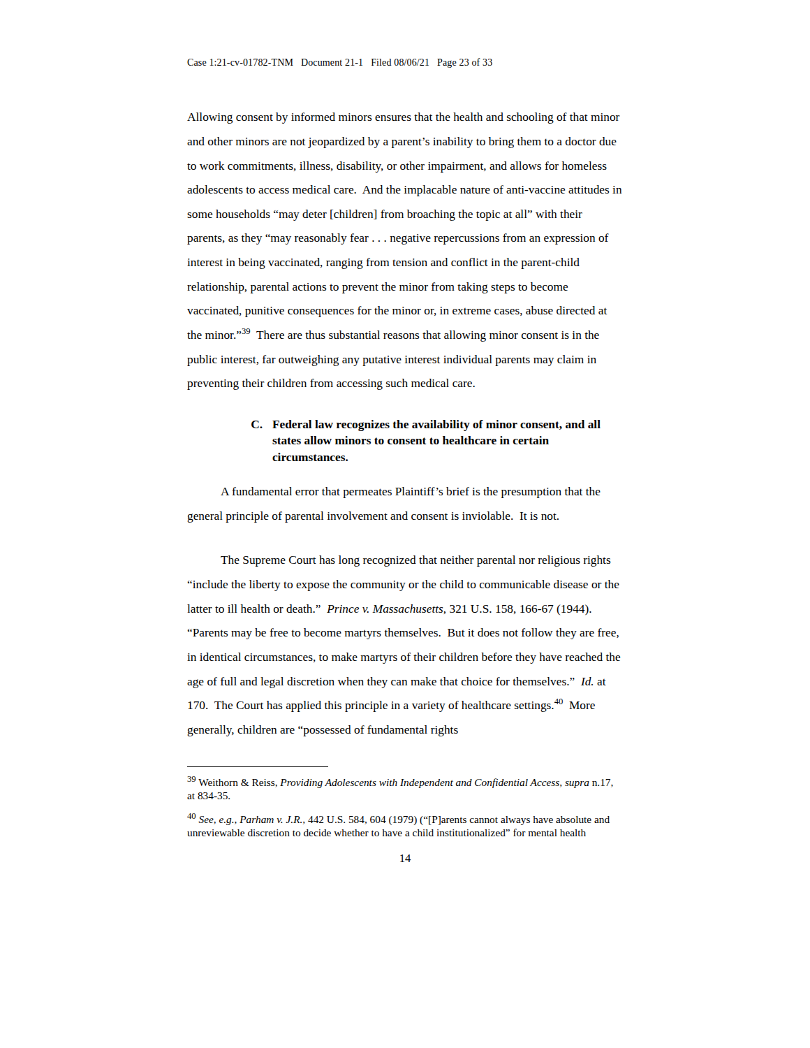Case 1:21-cv-01782-TNM Document 21-1 Filed 08/06/21 Page 23 of 33
Allowing consent by informed minors ensures that the health and schooling of that minor and other minors are not jeopardized by a parent’s inability to bring them to a doctor due to work commitments, illness, disability, or other impairment, and allows for homeless adolescents to access medical care. And the implacable nature of anti-vaccine attitudes in some households “may deter [children] from broaching the topic at all” with their parents, as they “may reasonably fear . . . negative repercussions from an expression of interest in being vaccinated, ranging from tension and conflict in the parent-child relationship, parental actions to prevent the minor from taking steps to become vaccinated, punitive consequences for the minor or, in extreme cases, abuse directed at the minor.”39 There are thus substantial reasons that allowing minor consent is in the public interest, far outweighing any putative interest individual parents may claim in preventing their children from accessing such medical care.
C. Federal law recognizes the availability of minor consent, and all states allow minors to consent to healthcare in certain circumstances.
A fundamental error that permeates Plaintiff’s brief is the presumption that the general principle of parental involvement and consent is inviolable. It is not.
The Supreme Court has long recognized that neither parental nor religious rights “include the liberty to expose the community or the child to communicable disease or the latter to ill health or death.” Prince v. Massachusetts, 321 U.S. 158, 166-67 (1944). “Parents may be free to become martyrs themselves. But it does not follow they are free, in identical circumstances, to make martyrs of their children before they have reached the age of full and legal discretion when they can make that choice for themselves.” Id. at 170. The Court has applied this principle in a variety of healthcare settings.40 More generally, children are “possessed of fundamental rights
39 Weithorn & Reiss, Providing Adolescents with Independent and Confidential Access, supra n.17, at 834-35.
40 See, e.g., Parham v. J.R., 442 U.S. 584, 604 (1979) (“[P]arents cannot always have absolute and unreviewable discretion to decide whether to have a child institutionalized” for mental health
14